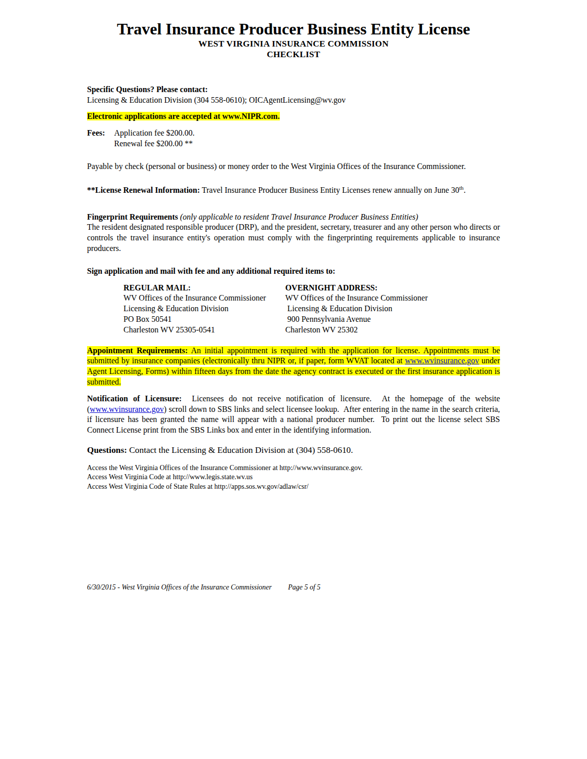Travel Insurance Producer Business Entity License
WEST VIRGINIA INSURANCE COMMISSION
CHECKLIST
Specific Questions? Please contact:
Licensing & Education Division (304 558-0610); OICAgentLicensing@wv.gov
Electronic applications are accepted at www.NIPR.com.
| Fees: | Application fee $200.00. |
| | Renewal fee $200.00 ** |
Payable by check (personal or business) or money order to the West Virginia Offices of the Insurance Commissioner.
**License Renewal Information: Travel Insurance Producer Business Entity Licenses renew annually on June 30th.
Fingerprint Requirements (only applicable to resident Travel Insurance Producer Business Entities)
The resident designated responsible producer (DRP), and the president, secretary, treasurer and any other person who directs or controls the travel insurance entity's operation must comply with the fingerprinting requirements applicable to insurance producers.
Sign application and mail with fee and any additional required items to:
| REGULAR MAIL: WV Offices of the Insurance Commissioner Licensing & Education Division PO Box 50541 Charleston WV 25305-0541 | OVERNIGHT ADDRESS: WV Offices of the Insurance Commissioner Licensing & Education Division 900 Pennsylvania Avenue Charleston WV 25302 |
Appointment Requirements: An initial appointment is required with the application for license. Appointments must be submitted by insurance companies (electronically thru NIPR or, if paper, form WVAT located at www.wvinsurance.gov under Agent Licensing, Forms) within fifteen days from the date the agency contract is executed or the first insurance application is submitted.
Notification of Licensure: Licensees do not receive notification of licensure. At the homepage of the website (www.wvinsurance.gov) scroll down to SBS links and select licensee lookup. After entering in the name in the search criteria, if licensure has been granted the name will appear with a national producer number. To print out the license select SBS Connect License print from the SBS Links box and enter in the identifying information.
Questions: Contact the Licensing & Education Division at (304) 558-0610.
Access the West Virginia Offices of the Insurance Commissioner at http://www.wvinsurance.gov.
Access West Virginia Code at http://www.legis.state.wv.us
Access West Virginia Code of State Rules at http://apps.sos.wv.gov/adlaw/csr/
| 6/30/2015 - West Virginia Offices of the Insurance Commissioner | Page 5 of 5 |